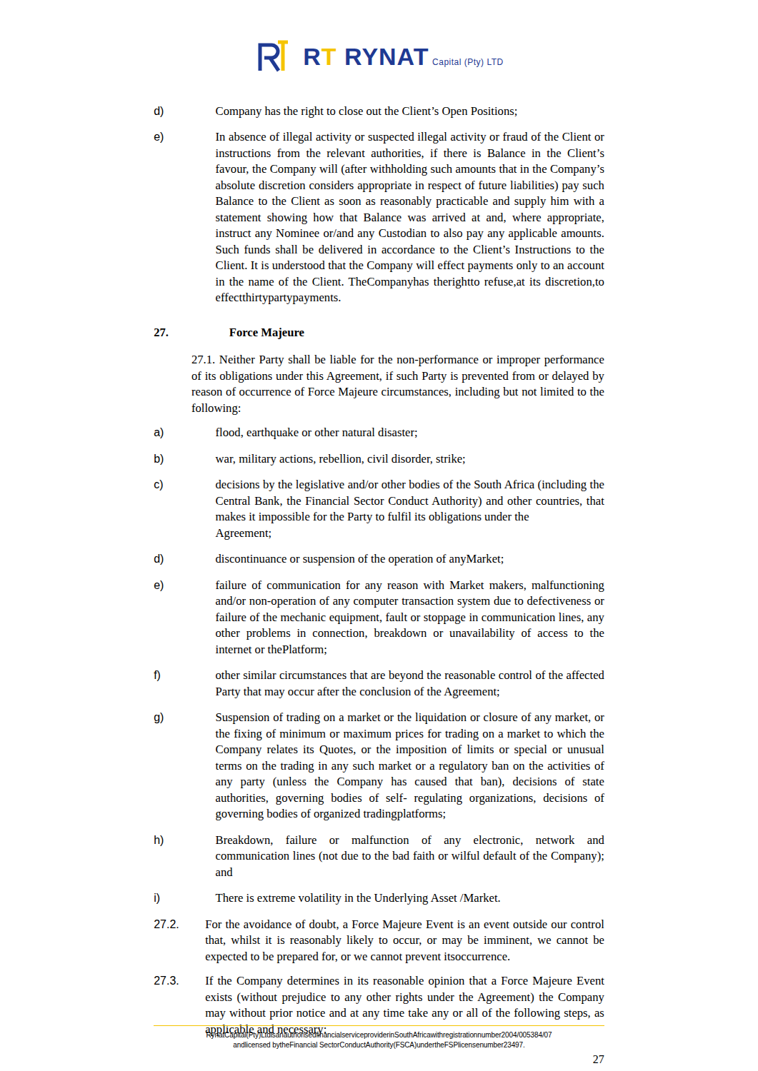RT RYNAT Capital (Pty) LTD
d) Company has the right to close out the Client’s Open Positions;
e) In absence of illegal activity or suspected illegal activity or fraud of the Client or instructions from the relevant authorities, if there is Balance in the Client’s favour, the Company will (after withholding such amounts that in the Company’s absolute discretion considers appropriate in respect of future liabilities) pay such Balance to the Client as soon as reasonably practicable and supply him with a statement showing how that Balance was arrived at and, where appropriate, instruct any Nominee or/and any Custodian to also pay any applicable amounts. Such funds shall be delivered in accordance to the Client’s Instructions to the Client. It is understood that the Company will effect payments only to an account in the name of the Client. TheCompanyhas therightto refuse,at its discretion,to effectthirtypartypayments.
27. Force Majeure
27.1. Neither Party shall be liable for the non-performance or improper performance of its obligations under this Agreement, if such Party is prevented from or delayed by reason of occurrence of Force Majeure circumstances, including but not limited to the following:
a) flood, earthquake or other natural disaster;
b) war, military actions, rebellion, civil disorder, strike;
c) decisions by the legislative and/or other bodies of the South Africa (including the Central Bank, the Financial Sector Conduct Authority) and other countries, that makes it impossible for the Party to fulfil its obligations under the
Agreement;
d) discontinuance or suspension of the operation of anyMarket;
e) failure of communication for any reason with Market makers, malfunctioning and/or non-operation of any computer transaction system due to defectiveness or failure of the mechanic equipment, fault or stoppage in communication lines, any other problems in connection, breakdown or unavailability of access to the internet or thePlatform;
f) other similar circumstances that are beyond the reasonable control of the affected Party that may occur after the conclusion of the Agreement;
g) Suspension of trading on a market or the liquidation or closure of any market, or the fixing of minimum or maximum prices for trading on a market to which the Company relates its Quotes, or the imposition of limits or special or unusual terms on the trading in any such market or a regulatory ban on the activities of any party (unless the Company has caused that ban), decisions of state authorities, governing bodies of self- regulating organizations, decisions of governing bodies of organized tradingplatforms;
h) Breakdown, failure or malfunction of any electronic, network and communication lines (not due to the bad faith or wilful default of the Company); and
i) There is extreme volatility in the Underlying Asset /Market.
27.2. For the avoidance of doubt, a Force Majeure Event is an event outside our control that, whilst it is reasonably likely to occur, or may be imminent, we cannot be expected to be prepared for, or we cannot prevent itsoccurrence.
27.3. If the Company determines in its reasonable opinion that a Force Majeure Event exists (without prejudice to any other rights under the Agreement) the Company may without prior notice and at any time take any or all of the following steps, as applicable and necessary:
RynatCapital(Pty)LtdisanauthorisedfinancialserviceproviderinSouthAfricawithregistrationnumber2004/005384/07
andlicensed bytheFinancial SectorConductAuthority(FSCA)undertheFSPlicensenumber23497.
27